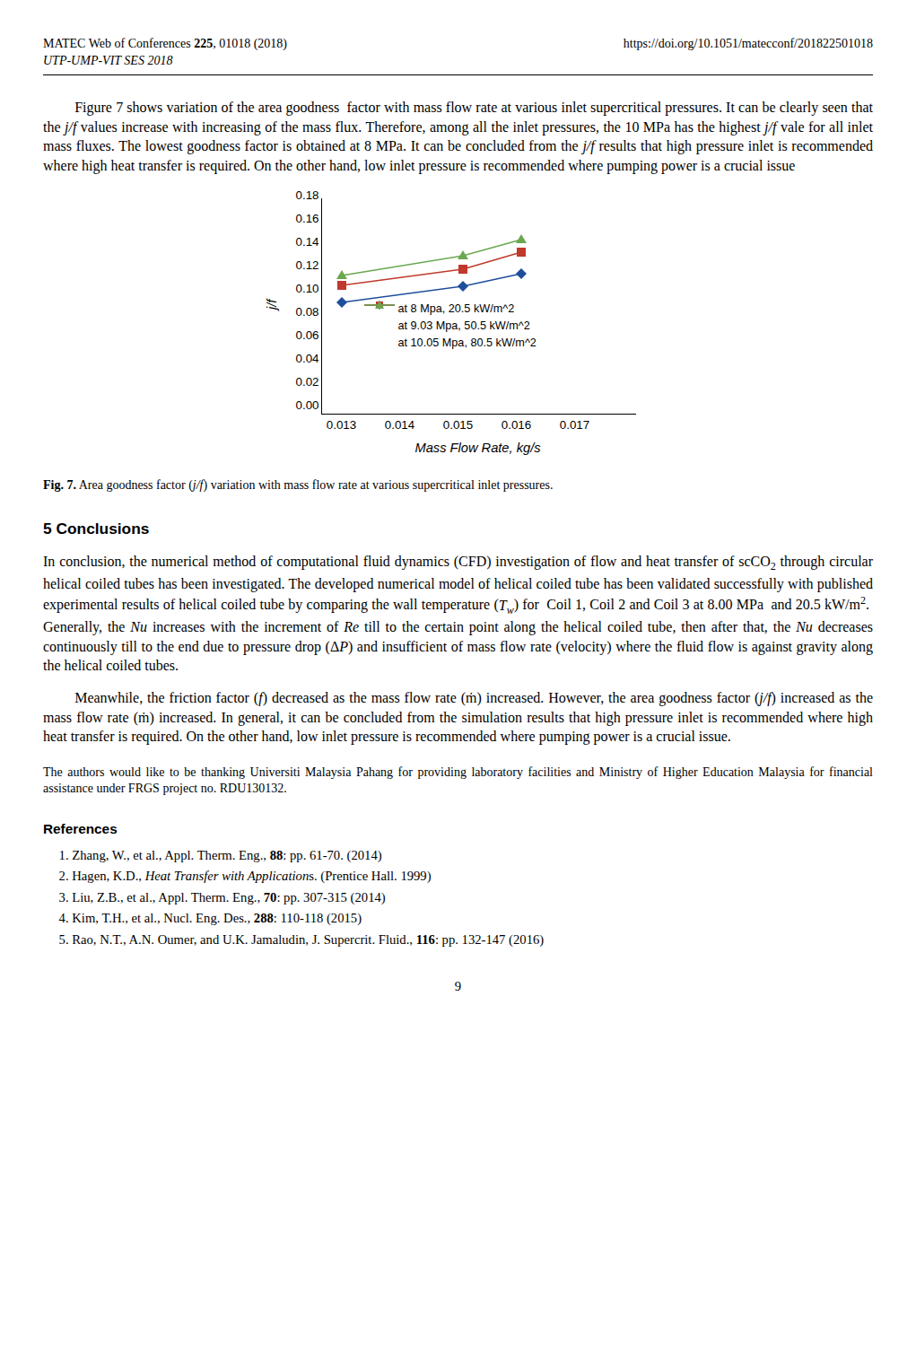MATEC Web of Conferences 225, 01018 (2018)
UTP-UMP-VIT SES 2018
https://doi.org/10.1051/matecconf/201822501018
Figure 7 shows variation of the area goodness factor with mass flow rate at various inlet supercritical pressures. It can be clearly seen that the j/f values increase with increasing of the mass flux. Therefore, among all the inlet pressures, the 10 MPa has the highest j/f vale for all inlet mass fluxes. The lowest goodness factor is obtained at 8 MPa. It can be concluded from the j/f results that high pressure inlet is recommended where high heat transfer is required. On the other hand, low inlet pressure is recommended where pumping power is a crucial issue
j/f
0.18 0.16 0.14 0.12 0.10 0.08 0.06 0.04 0.02 0.00
at 8 Mpa, 20.5 kW/m^2
at 9.03 Mpa, 50.5 kW/m^2
at 10.05 Mpa, 80.5 kW/m^2
0.013 0.014 0.015 0.016 0.017
Mass Flow Rate, kg/s
Fig. 7. Area goodness factor (j/f) variation with mass flow rate at various supercritical inlet pressures.
5 Conclusions
In conclusion, the numerical method of computational fluid dynamics (CFD) investigation of flow and heat transfer of scCO2 through circular helical coiled tubes has been investigated. The developed numerical model of helical coiled tube has been validated successfully with published experimental results of helical coiled tube by comparing the wall temperature (Tw) for Coil 1, Coil 2 and Coil 3 at 8.00 MPa and 20.5 kW/m2. Generally, the Nu increases with the increment of Re till to the certain point along the helical coiled tube, then after that, the Nu decreases continuously till to the end due to pressure drop (ΔP) and insufficient of mass flow rate (velocity) where the fluid flow is against gravity along the helical coiled tubes.
Meanwhile, the friction factor (f) decreased as the mass flow rate (ṁ) increased. However, the area goodness factor (j/f) increased as the mass flow rate (ṁ) increased. In general, it can be concluded from the simulation results that high pressure inlet is recommended where high heat transfer is required. On the other hand, low inlet pressure is recommended where pumping power is a crucial issue.
The authors would like to be thanking Universiti Malaysia Pahang for providing laboratory facilities and Ministry of Higher Education Malaysia for financial assistance under FRGS project no. RDU130132.
References
Zhang, W., et al., Appl. Therm. Eng., 88: pp. 61-70. (2014)
Hagen, K.D., Heat Transfer with Applications. (Prentice Hall. 1999)
Liu, Z.B., et al., Appl. Therm. Eng., 70: pp. 307-315 (2014)
Kim, T.H., et al., Nucl. Eng. Des., 288: 110-118 (2015)
Rao, N.T., A.N. Oumer, and U.K. Jamaludin, J. Supercrit. Fluid., 116: pp. 132-147 (2016)
9